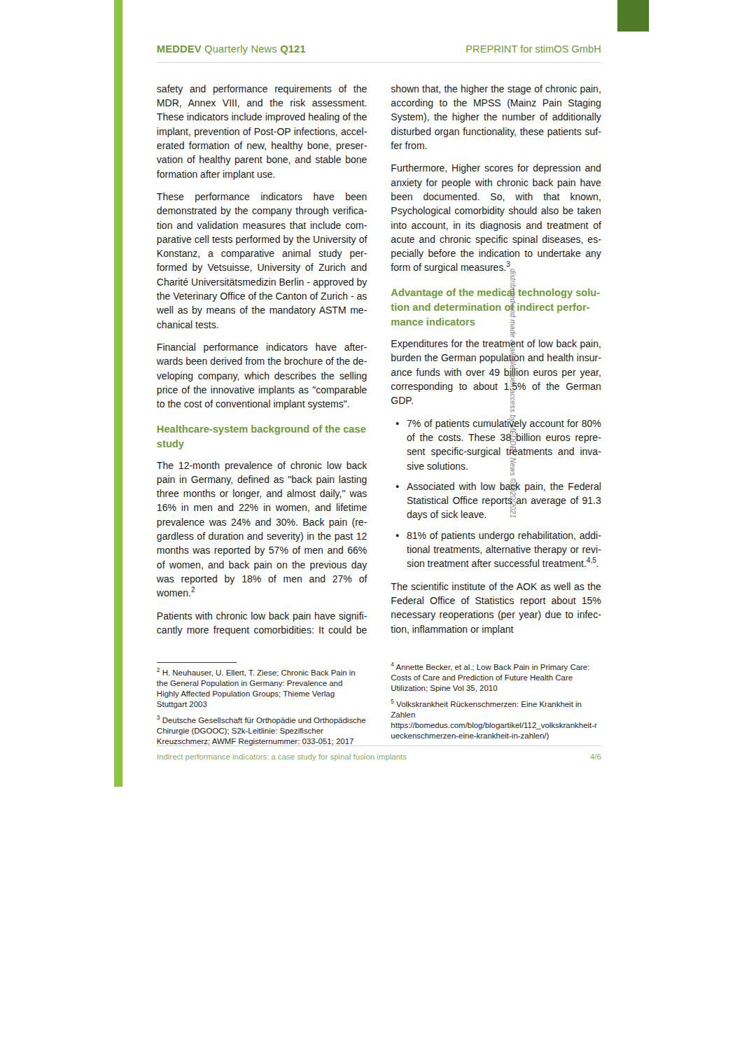distributed and made available open access by MEDDEV News ©2020/2021
MEDDEV Quarterly News Q121
PREPRINT for stimOS GmbH
safety and performance requirements of the MDR, Annex VIII, and the risk assessment. These indicators include improved healing of the implant, prevention of Post-OP infections, accelerated formation of new, healthy bone, preservation of healthy parent bone, and stable bone formation after implant use.
These performance indicators have been demonstrated by the company through verification and validation measures that include comparative cell tests performed by the University of Konstanz, a comparative animal study performed by Vetsuisse, University of Zurich and Charité Universitätsmedizin Berlin - approved by the Veterinary Office of the Canton of Zurich - as well as by means of the mandatory ASTM mechanical tests.
Financial performance indicators have afterwards been derived from the brochure of the developing company, which describes the selling price of the innovative implants as "comparable to the cost of conventional implant systems".
Healthcare-system background of the case study
The 12-month prevalence of chronic low back pain in Germany, defined as "back pain lasting three months or longer, and almost daily," was 16% in men and 22% in women, and lifetime prevalence was 24% and 30%. Back pain (regardless of duration and severity) in the past 12 months was reported by 57% of men and 66% of women, and back pain on the previous day was reported by 18% of men and 27% of women.2
Patients with chronic low back pain have significantly more frequent comorbidities: It could be shown that, the higher the stage of chronic pain, according to the MPSS (Mainz Pain Staging System), the higher the number of additionally disturbed organ functionality, these patients suffer from.
Furthermore, Higher scores for depression and anxiety for people with chronic back pain have been documented. So, with that known, Psychological comorbidity should also be taken into account, in its diagnosis and treatment of acute and chronic specific spinal diseases, especially before the indication to undertake any form of surgical measures.3
Advantage of the medical technology solution and determination of indirect performance indicators
Expenditures for the treatment of low back pain, burden the German population and health insurance funds with over 49 billion euros per year, corresponding to about 1.5% of the German GDP.
7% of patients cumulatively account for 80% of the costs. These 38 billion euros represent specific-surgical treatments and invasive solutions.
Associated with low back pain, the Federal Statistical Office reports an average of 91.3 days of sick leave.
81% of patients undergo rehabilitation, additional treatments, alternative therapy or revision treatment after successful treatment.4,5.
The scientific institute of the AOK as well as the Federal Office of Statistics report about 15% necessary reoperations (per year) due to infection, inflammation or implant
2 H. Neuhauser, U. Ellert, T. Ziese; Chronic Back Pain in the General Population in Germany: Prevalence and Highly Affected Population Groups; Thieme Verlag Stuttgart 2003
3 Deutsche Gesellschaft für Orthopädie und Orthopädische Chirurgie (DGOOC); S2k-Leitlinie: Spezifischer Kreuzschmerz; AWMF Registernummer: 033-051; 2017
4 Annette Becker, et al.; Low Back Pain in Primary Care: Costs of Care and Prediction of Future Health Care Utilization; Spine Vol 35, 2010
5 Volkskrankheit Rückenschmerzen: Eine Krankheit in Zahlen
https://bomedus.com/blog/blogartikel/112_volkskrankheit-rueckenschmerzen-eine-krankheit-in-zahlen/)
Indirect performance indicators: a case study for spinal fusion implants
4/6